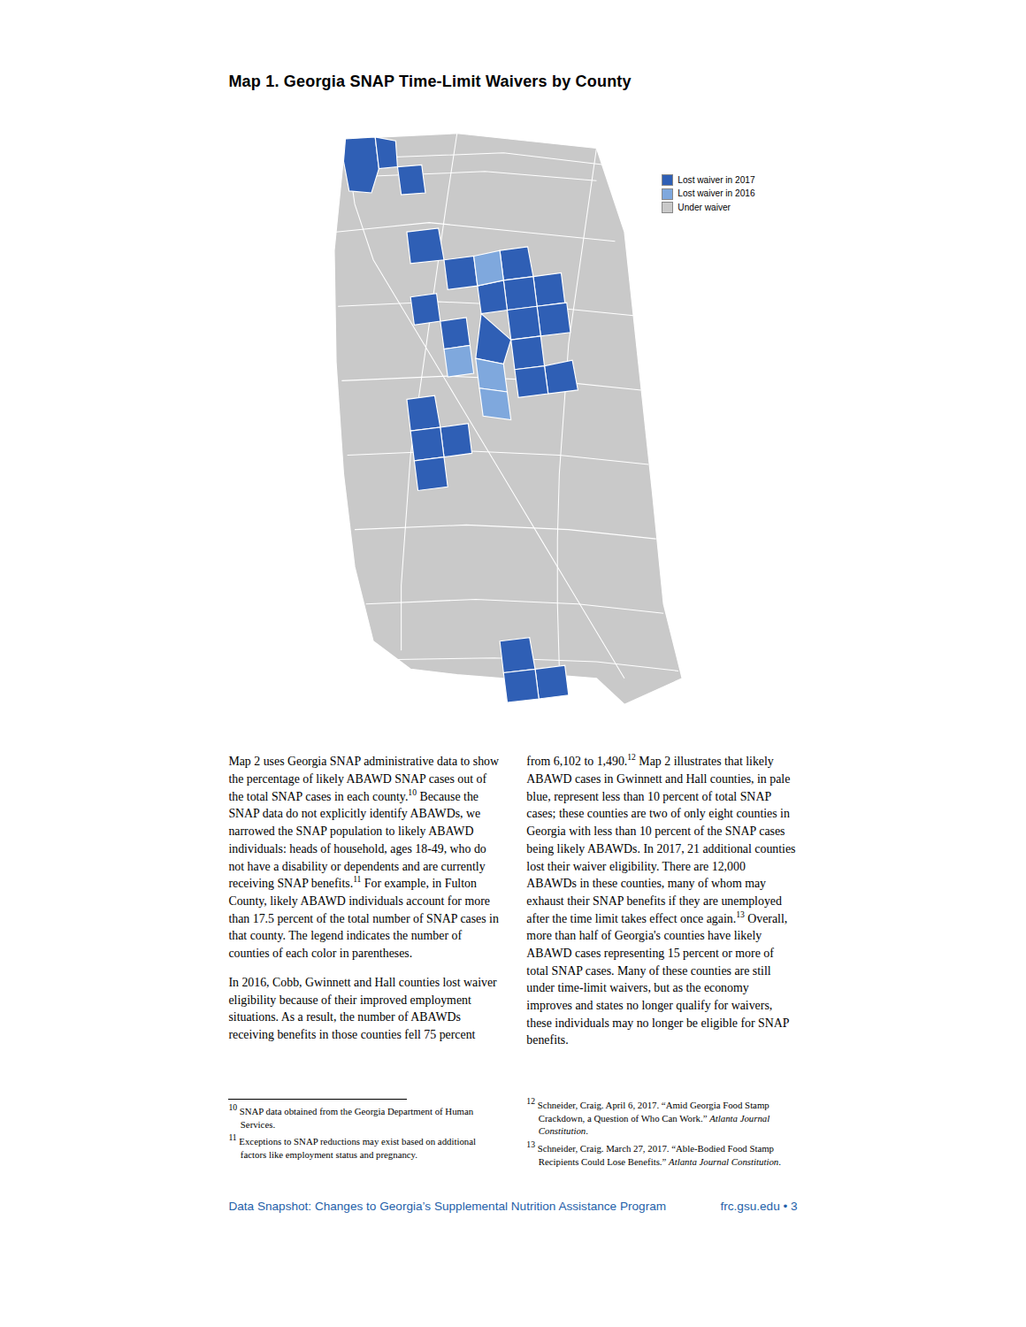Map 1. Georgia SNAP Time-Limit Waivers by County
Lost waiver in 2017
Lost waiver in 2016
Under waiver
Map 2 uses Georgia SNAP administrative data to show the percentage of likely ABAWD SNAP cases out of the total SNAP cases in each county.10 Because the SNAP data do not explicitly identify ABAWDs, we narrowed the SNAP population to likely ABAWD individuals: heads of household, ages 18-49, who do not have a disability or dependents and are currently receiving SNAP benefits.11 For example, in Fulton County, likely ABAWD individuals account for more than 17.5 percent of the total number of SNAP cases in that county. The legend indicates the number of counties of each color in parentheses.
In 2016, Cobb, Gwinnett and Hall counties lost waiver eligibility because of their improved employment situations. As a result, the number of ABAWDs receiving benefits in those counties fell 75 percent from 6,102 to 1,490.12 Map 2 illustrates that likely ABAWD cases in Gwinnett and Hall counties, in pale blue, represent less than 10 percent of total SNAP cases; these counties are two of only eight counties in Georgia with less than 10 percent of the SNAP cases being likely ABAWDs. In 2017, 21 additional counties lost their waiver eligibility. There are 12,000 ABAWDs in these counties, many of whom may exhaust their SNAP benefits if they are unemployed after the time limit takes effect once again.13 Overall, more than half of Georgia's counties have likely ABAWD cases representing 15 percent or more of total SNAP cases. Many of these counties are still under time-limit waivers, but as the economy improves and states no longer qualify for waivers, these individuals may no longer be eligible for SNAP benefits.
10 SNAP data obtained from the Georgia Department of Human Services.
11 Exceptions to SNAP reductions may exist based on additional factors like employment status and pregnancy.
12 Schneider, Craig. April 6, 2017. “Amid Georgia Food Stamp Crackdown, a Question of Who Can Work.” Atlanta Journal Constitution.
13 Schneider, Craig. March 27, 2017. “Able-Bodied Food Stamp Recipients Could Lose Benefits.” Atlanta Journal Constitution.
Data Snapshot: Changes to Georgia’s Supplemental Nutrition Assistance Program
frc.gsu.edu • 3